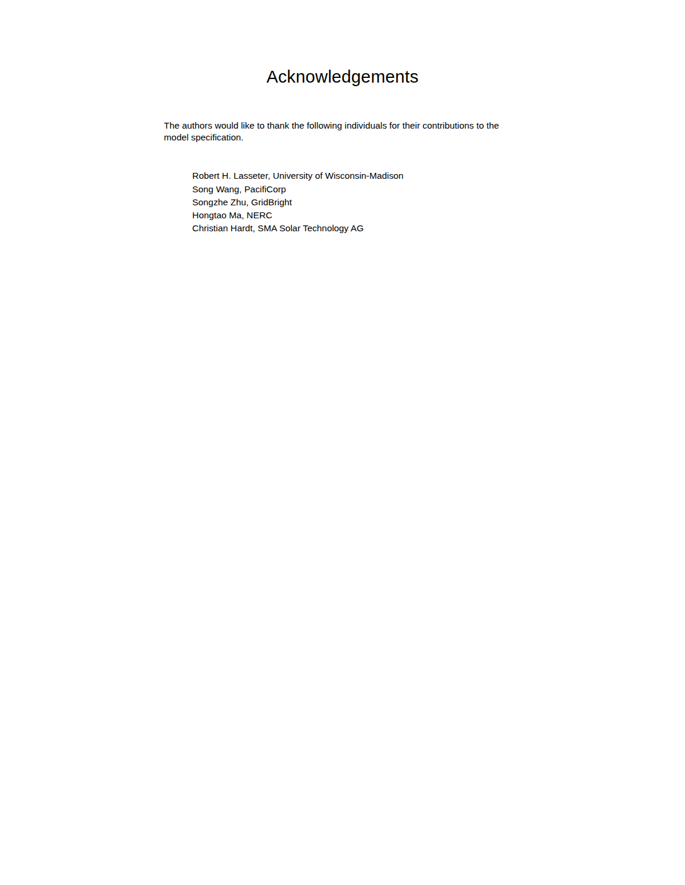Acknowledgements
The authors would like to thank the following individuals for their contributions to the model specification.
Robert H. Lasseter, University of Wisconsin-Madison
Song Wang, PacifiCorp
Songzhe Zhu, GridBright
Hongtao Ma, NERC
Christian Hardt, SMA Solar Technology AG